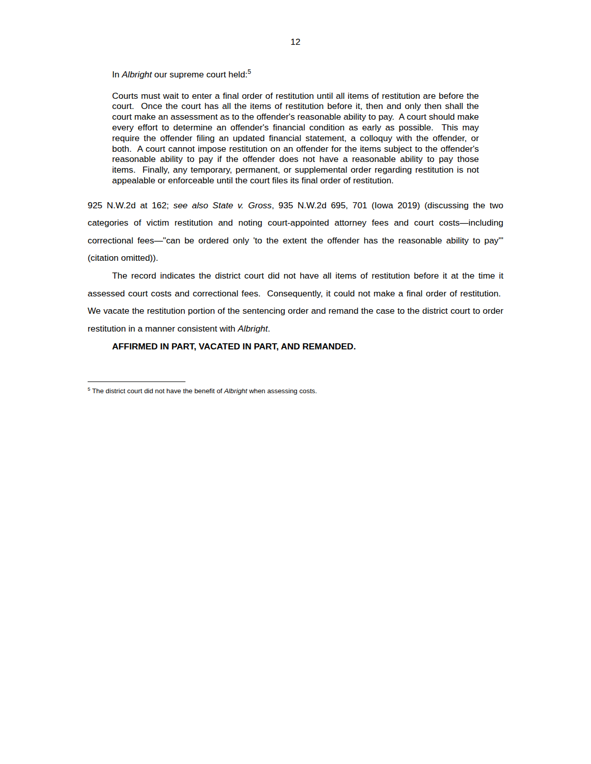12
In Albright our supreme court held:5
Courts must wait to enter a final order of restitution until all items of restitution are before the court. Once the court has all the items of restitution before it, then and only then shall the court make an assessment as to the offender's reasonable ability to pay. A court should make every effort to determine an offender's financial condition as early as possible. This may require the offender filing an updated financial statement, a colloquy with the offender, or both. A court cannot impose restitution on an offender for the items subject to the offender's reasonable ability to pay if the offender does not have a reasonable ability to pay those items. Finally, any temporary, permanent, or supplemental order regarding restitution is not appealable or enforceable until the court files its final order of restitution.
925 N.W.2d at 162; see also State v. Gross, 935 N.W.2d 695, 701 (Iowa 2019) (discussing the two categories of victim restitution and noting court-appointed attorney fees and court costs—including correctional fees—"can be ordered only 'to the extent the offender has the reasonable ability to pay'" (citation omitted)).
The record indicates the district court did not have all items of restitution before it at the time it assessed court costs and correctional fees. Consequently, it could not make a final order of restitution. We vacate the restitution portion of the sentencing order and remand the case to the district court to order restitution in a manner consistent with Albright.
AFFIRMED IN PART, VACATED IN PART, AND REMANDED.
5 The district court did not have the benefit of Albright when assessing costs.